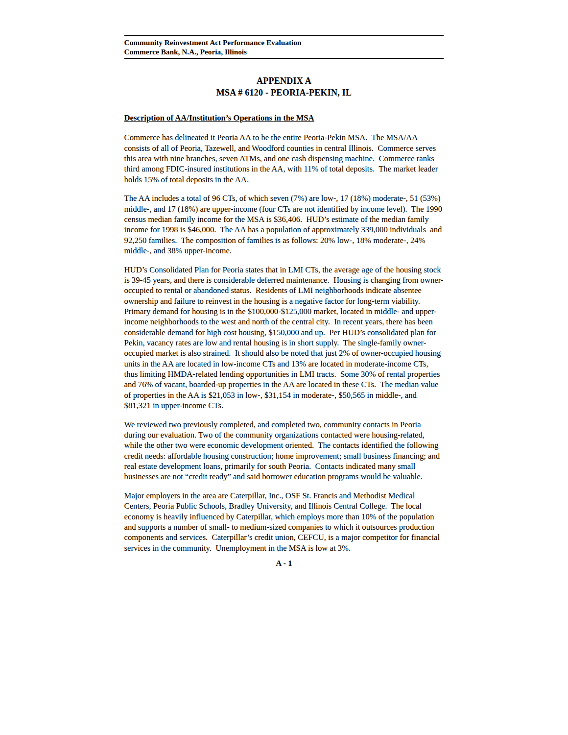Community Reinvestment Act Performance Evaluation Commerce Bank, N.A., Peoria, Illinois
APPENDIX A
MSA # 6120 - PEORIA-PEKIN, IL
Description of AA/Institution’s Operations in the MSA
Commerce has delineated it Peoria AA to be the entire Peoria-Pekin MSA. The MSA/AA consists of all of Peoria, Tazewell, and Woodford counties in central Illinois. Commerce serves this area with nine branches, seven ATMs, and one cash dispensing machine. Commerce ranks third among FDIC-insured institutions in the AA, with 11% of total deposits. The market leader holds 15% of total deposits in the AA.
The AA includes a total of 96 CTs, of which seven (7%) are low-, 17 (18%) moderate-, 51 (53%) middle-, and 17 (18%) are upper-income (four CTs are not identified by income level). The 1990 census median family income for the MSA is $36,406. HUD’s estimate of the median family income for 1998 is $46,000. The AA has a population of approximately 339,000 individuals and 92,250 families. The composition of families is as follows: 20% low-, 18% moderate-, 24% middle-, and 38% upper-income.
HUD’s Consolidated Plan for Peoria states that in LMI CTs, the average age of the housing stock is 39-45 years, and there is considerable deferred maintenance. Housing is changing from owner-occupied to rental or abandoned status. Residents of LMI neighborhoods indicate absentee ownership and failure to reinvest in the housing is a negative factor for long-term viability. Primary demand for housing is in the $100,000-$125,000 market, located in middle- and upper-income neighborhoods to the west and north of the central city. In recent years, there has been considerable demand for high cost housing, $150,000 and up. Per HUD’s consolidated plan for Pekin, vacancy rates are low and rental housing is in short supply. The single-family owner-occupied market is also strained. It should also be noted that just 2% of owner-occupied housing units in the AA are located in low-income CTs and 13% are located in moderate-income CTs, thus limiting HMDA-related lending opportunities in LMI tracts. Some 30% of rental properties and 76% of vacant, boarded-up properties in the AA are located in these CTs. The median value of properties in the AA is $21,053 in low-, $31,154 in moderate-, $50,565 in middle-, and $81,321 in upper-income CTs.
We reviewed two previously completed, and completed two, community contacts in Peoria during our evaluation. Two of the community organizations contacted were housing-related, while the other two were economic development oriented. The contacts identified the following credit needs: affordable housing construction; home improvement; small business financing; and real estate development loans, primarily for south Peoria. Contacts indicated many small businesses are not “credit ready” and said borrower education programs would be valuable.
Major employers in the area are Caterpillar, Inc., OSF St. Francis and Methodist Medical Centers, Peoria Public Schools, Bradley University, and Illinois Central College. The local economy is heavily influenced by Caterpillar, which employs more than 10% of the population and supports a number of small- to medium-sized companies to which it outsources production components and services. Caterpillar’s credit union, CEFCU, is a major competitor for financial services in the community. Unemployment in the MSA is low at 3%.
A - 1